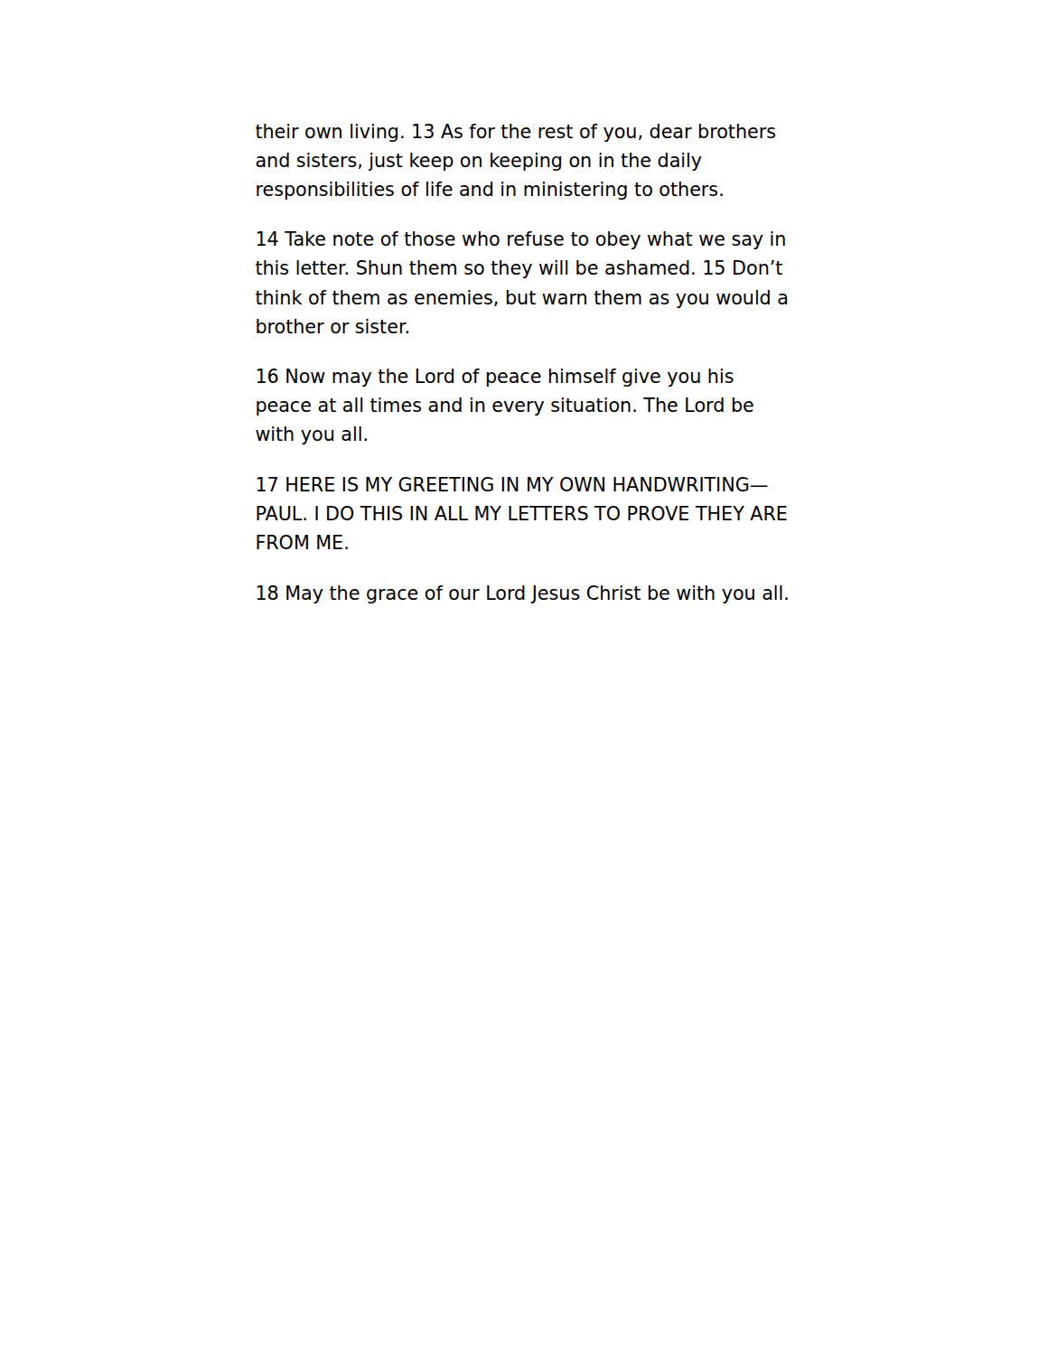their own living. 13 As for the rest of you, dear brothers and sisters, just keep on keeping on in the daily responsibilities of life and in ministering to others.
14 Take note of those who refuse to obey what we say in this letter. Shun them so they will be ashamed. 15 Don’t think of them as enemies, but warn them as you would a brother or sister.
16 Now may the Lord of peace himself give you his peace at all times and in every situation. The Lord be with you all.
17 Here is my greeting in my own handwriting—Paul. I do this in all my letters to prove they are from me.
18 May the grace of our Lord Jesus Christ be with you all.